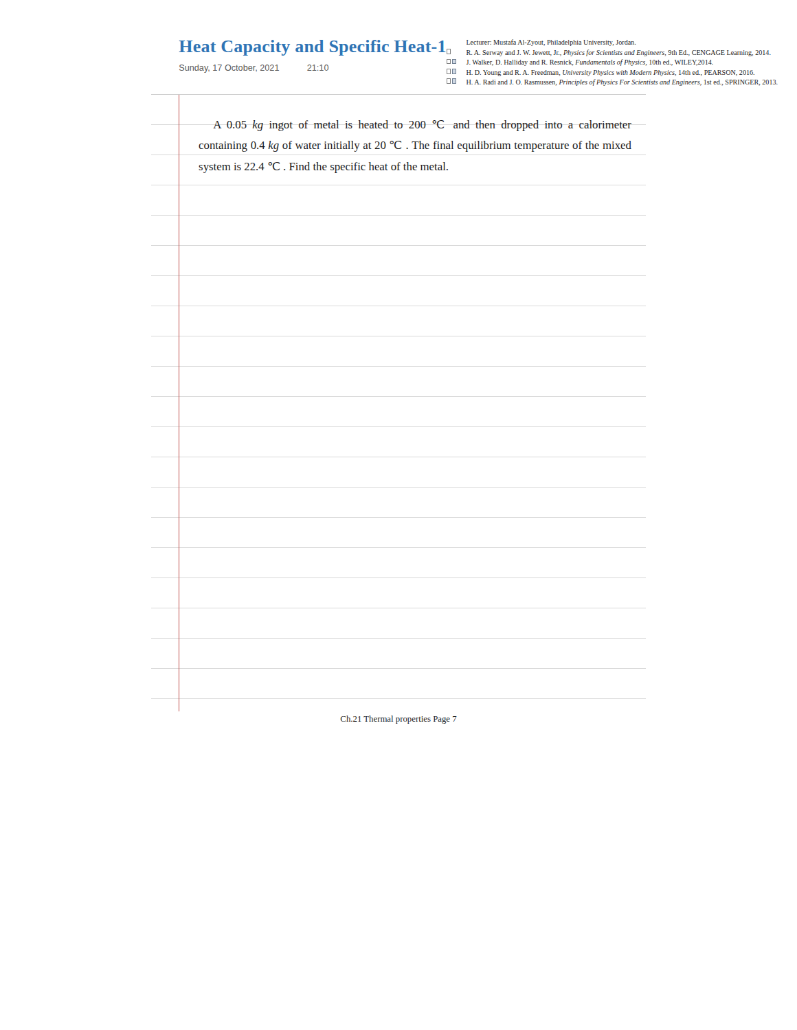Heat Capacity and Specific Heat-1
Sunday, 17 October, 202121:10
Lecturer: Mustafa Al-Zyout, Philadelphia University, Jordan.
R. A. Serway and J. W. Jewett, Jr., Physics for Scientists and Engineers, 9th Ed., CENGAGE Learning, 2014.
J. Walker, D. Halliday and R. Resnick, Fundamentals of Physics, 10th ed., WILEY,2014.
H. D. Young and R. A. Freedman, University Physics with Modern Physics, 14th ed., PEARSON, 2016.
H. A. Radi and J. O. Rasmussen, Principles of Physics For Scientists and Engineers, 1st ed., SPRINGER, 2013.
A 0.05 kg ingot of metal is heated to 200 ℃ and then dropped into a calorimeter containing 0.4 kg of water initially at 20 ℃ . The final equilibrium temperature of the mixed system is 22.4 ℃ . Find the specific heat of the metal.
Ch.21 Thermal properties Page 7